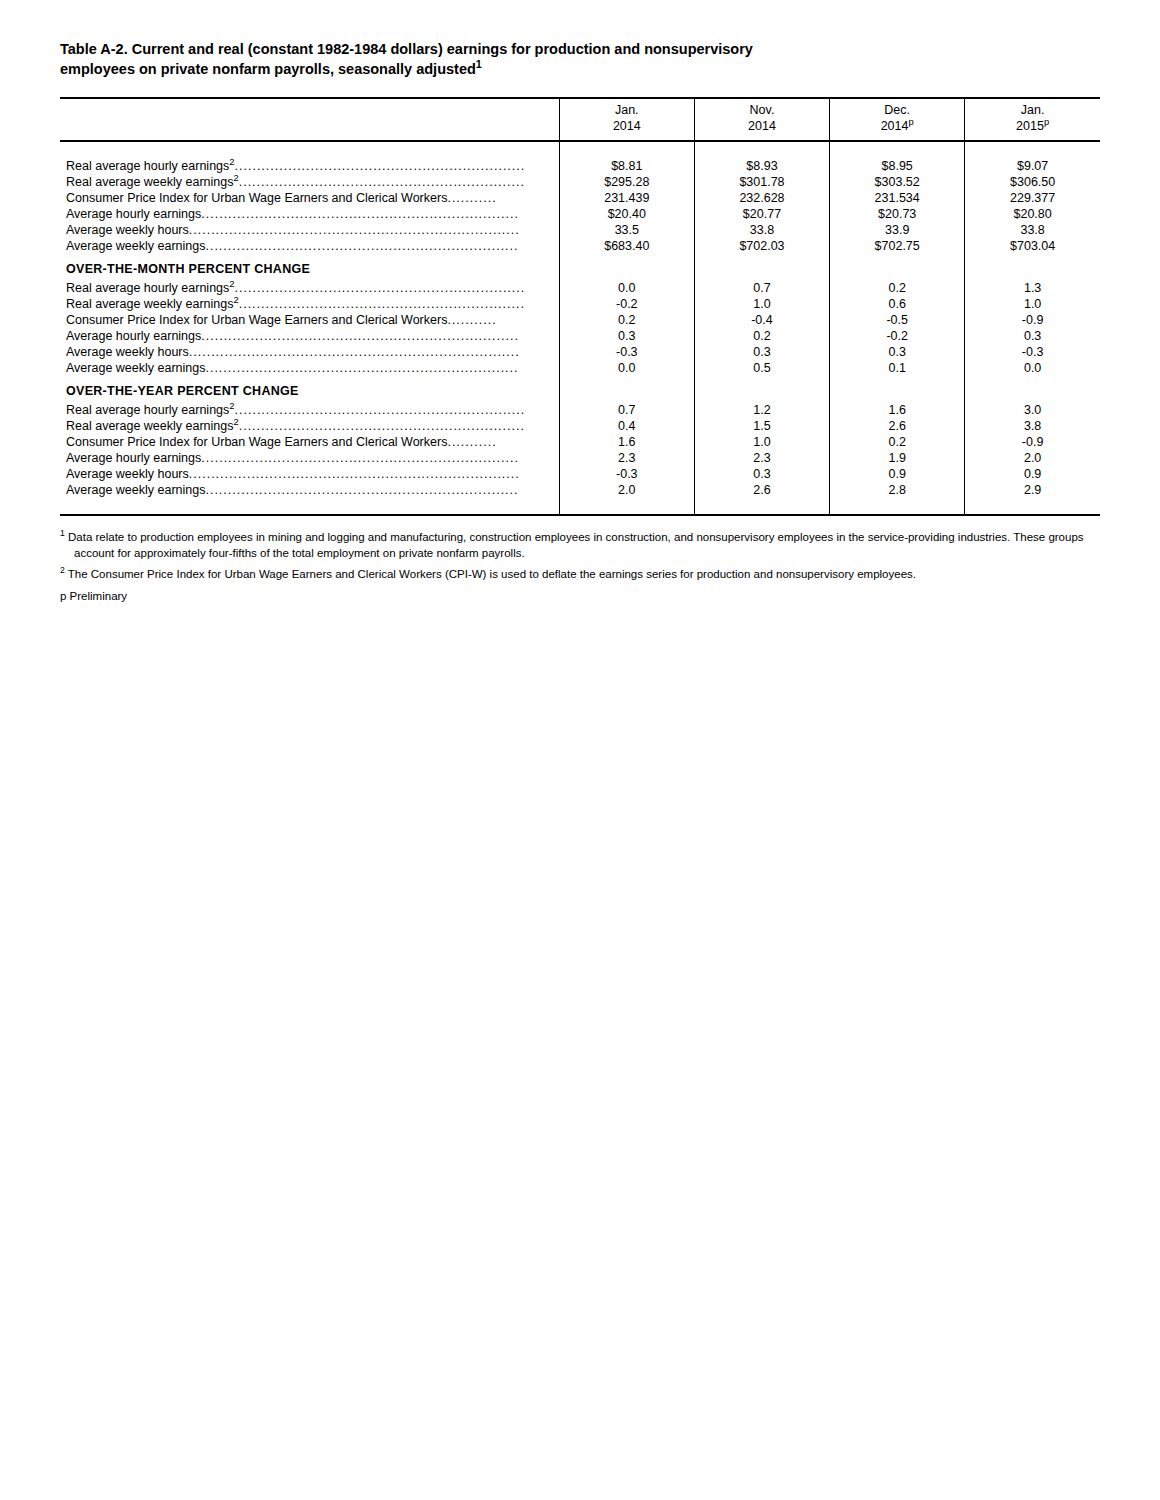Table A-2. Current and real (constant 1982-1984 dollars) earnings for production and nonsupervisory
employees on private nonfarm payrolls, seasonally adjusted1
| | Jan. 2014 | Nov. 2014 | Dec. 2014 p | Jan. 2015 p |
| --- | --- | --- | --- | --- |
| Real average hourly earnings 2 ................................................................. | $8.81 | $8.93 | $8.95 | $9.07 |
| Real average weekly earnings 2 ................................................................ | $295.28 | $301.78 | $303.52 | $306.50 |
| Consumer Price Index for Urban Wage Earners and Clerical Workers ........... | 231.439 | 232.628 | 231.534 | 229.377 |
| Average hourly earnings ....................................................................... | $20.40 | $20.77 | $20.73 | $20.80 |
| Average weekly hours .......................................................................... | 33.5 | 33.8 | 33.9 | 33.8 |
| Average weekly earnings ...................................................................... | $683.40 | $702.03 | $702.75 | $703.04 |
| OVER-THE-MONTH PERCENT CHANGE | | | | |
| Real average hourly earnings 2 ................................................................. | 0.0 | 0.7 | 0.2 | 1.3 |
| Real average weekly earnings 2 ................................................................ | -0.2 | 1.0 | 0.6 | 1.0 |
| Consumer Price Index for Urban Wage Earners and Clerical Workers ........... | 0.2 | -0.4 | -0.5 | -0.9 |
| Average hourly earnings ....................................................................... | 0.3 | 0.2 | -0.2 | 0.3 |
| Average weekly hours .......................................................................... | -0.3 | 0.3 | 0.3 | -0.3 |
| Average weekly earnings ...................................................................... | 0.0 | 0.5 | 0.1 | 0.0 |
| OVER-THE-YEAR PERCENT CHANGE | | | | |
| Real average hourly earnings 2 ................................................................. | 0.7 | 1.2 | 1.6 | 3.0 |
| Real average weekly earnings 2 ................................................................ | 0.4 | 1.5 | 2.6 | 3.8 |
| Consumer Price Index for Urban Wage Earners and Clerical Workers ........... | 1.6 | 1.0 | 0.2 | -0.9 |
| Average hourly earnings ....................................................................... | 2.3 | 2.3 | 1.9 | 2.0 |
| Average weekly hours .......................................................................... | -0.3 | 0.3 | 0.9 | 0.9 |
| Average weekly earnings ...................................................................... | 2.0 | 2.6 | 2.8 | 2.9 |
1 Data relate to production employees in mining and logging and manufacturing, construction employees in construction, and nonsupervisory employees in the service-providing industries. These groups account for approximately four-fifths of the total employment on private nonfarm payrolls.
2 The Consumer Price Index for Urban Wage Earners and Clerical Workers (CPI-W) is used to deflate the earnings series for production and nonsupervisory employees.
p Preliminary